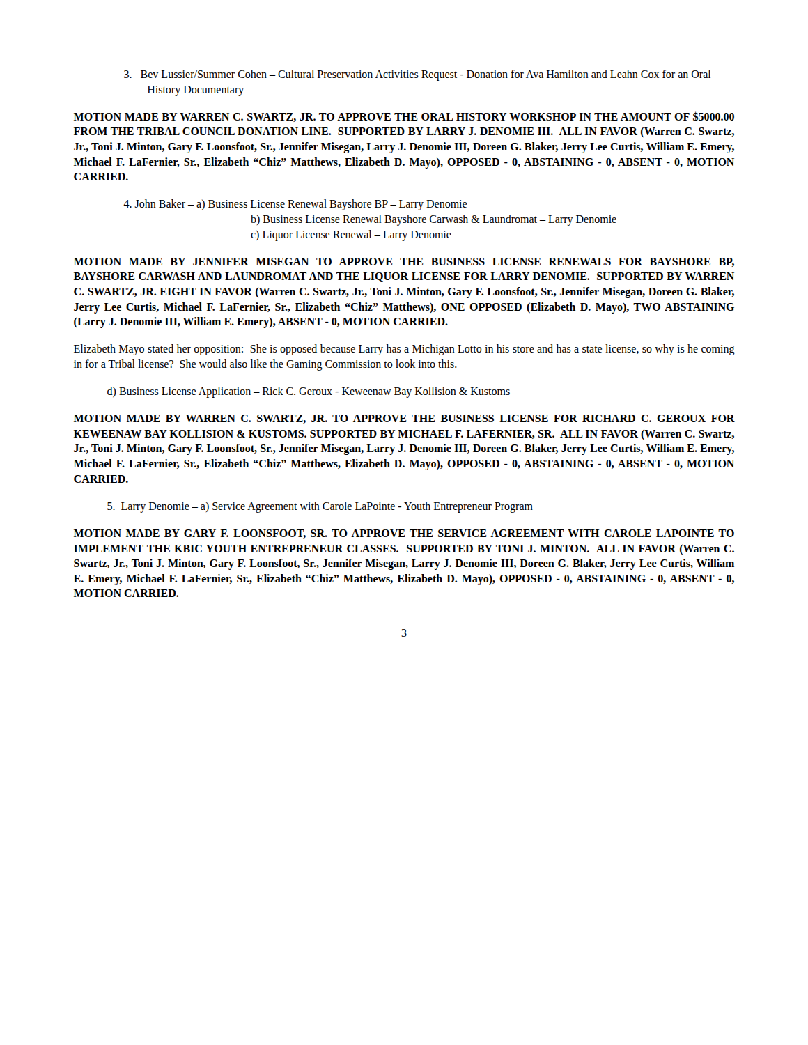3. Bev Lussier/Summer Cohen – Cultural Preservation Activities Request - Donation for Ava Hamilton and Leahn Cox for an Oral History Documentary
MOTION MADE BY WARREN C. SWARTZ, JR. TO APPROVE THE ORAL HISTORY WORKSHOP IN THE AMOUNT OF $5000.00 FROM THE TRIBAL COUNCIL DONATION LINE. SUPPORTED BY LARRY J. DENOMIE III. ALL IN FAVOR (Warren C. Swartz, Jr., Toni J. Minton, Gary F. Loonsfoot, Sr., Jennifer Misegan, Larry J. Denomie III, Doreen G. Blaker, Jerry Lee Curtis, William E. Emery, Michael F. LaFernier, Sr., Elizabeth “Chiz” Matthews, Elizabeth D. Mayo), OPPOSED - 0, ABSTAINING - 0, ABSENT - 0, MOTION CARRIED.
4. John Baker – a) Business License Renewal Bayshore BP – Larry Denomie b) Business License Renewal Bayshore Carwash & Laundromat – Larry Denomie c) Liquor License Renewal – Larry Denomie
MOTION MADE BY JENNIFER MISEGAN TO APPROVE THE BUSINESS LICENSE RENEWALS FOR BAYSHORE BP, BAYSHORE CARWASH AND LAUNDROMAT AND THE LIQUOR LICENSE FOR LARRY DENOMIE. SUPPORTED BY WARREN C. SWARTZ, JR. EIGHT IN FAVOR (Warren C. Swartz, Jr., Toni J. Minton, Gary F. Loonsfoot, Sr., Jennifer Misegan, Doreen G. Blaker, Jerry Lee Curtis, Michael F. LaFernier, Sr., Elizabeth “Chiz” Matthews), ONE OPPOSED (Elizabeth D. Mayo), TWO ABSTAINING (Larry J. Denomie III, William E. Emery), ABSENT - 0, MOTION CARRIED.
Elizabeth Mayo stated her opposition: She is opposed because Larry has a Michigan Lotto in his store and has a state license, so why is he coming in for a Tribal license? She would also like the Gaming Commission to look into this.
d) Business License Application – Rick C. Geroux - Keweenaw Bay Kollision & Kustoms
MOTION MADE BY WARREN C. SWARTZ, JR. TO APPROVE THE BUSINESS LICENSE FOR RICHARD C. GEROUX FOR KEWEENAW BAY KOLLISION & KUSTOMS. SUPPORTED BY MICHAEL F. LAFERNIER, SR. ALL IN FAVOR (Warren C. Swartz, Jr., Toni J. Minton, Gary F. Loonsfoot, Sr., Jennifer Misegan, Larry J. Denomie III, Doreen G. Blaker, Jerry Lee Curtis, William E. Emery, Michael F. LaFernier, Sr., Elizabeth “Chiz” Matthews, Elizabeth D. Mayo), OPPOSED - 0, ABSTAINING - 0, ABSENT - 0, MOTION CARRIED.
5. Larry Denomie – a) Service Agreement with Carole LaPointe - Youth Entrepreneur Program
MOTION MADE BY GARY F. LOONSFOOT, SR. TO APPROVE THE SERVICE AGREEMENT WITH CAROLE LAPOINTE TO IMPLEMENT THE KBIC YOUTH ENTREPRENEUR CLASSES. SUPPORTED BY TONI J. MINTON. ALL IN FAVOR (Warren C. Swartz, Jr., Toni J. Minton, Gary F. Loonsfoot, Sr., Jennifer Misegan, Larry J. Denomie III, Doreen G. Blaker, Jerry Lee Curtis, William E. Emery, Michael F. LaFernier, Sr., Elizabeth “Chiz” Matthews, Elizabeth D. Mayo), OPPOSED - 0, ABSTAINING - 0, ABSENT - 0, MOTION CARRIED.
3